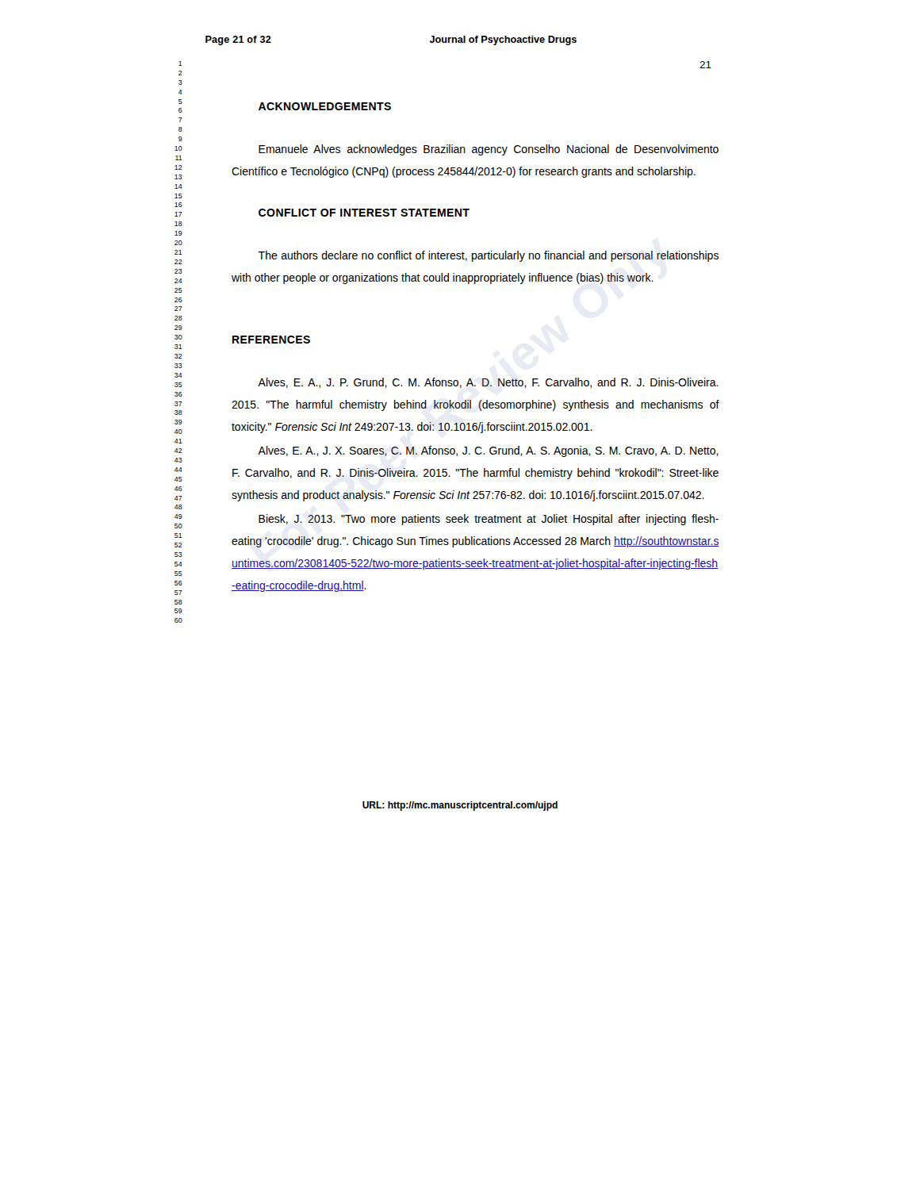Page 21 of 32
Journal of Psychoactive Drugs
21
12345 678910 1112131415 1617181920 2122232425 2627282930 3132333435 3637383940 4142434445 4647484950 5152535455 5657585960
For Peer Review Only
ACKNOWLEDGEMENTS
Emanuele Alves acknowledges Brazilian agency Conselho Nacional de Desenvolvimento Científico e Tecnológico (CNPq) (process 245844/2012-0) for research grants and scholarship.
CONFLICT OF INTEREST STATEMENT
The authors declare no conflict of interest, particularly no financial and personal relationships with other people or organizations that could inappropriately influence (bias) this work.
REFERENCES
Alves, E. A., J. P. Grund, C. M. Afonso, A. D. Netto, F. Carvalho, and R. J. Dinis-Oliveira. 2015. "The harmful chemistry behind krokodil (desomorphine) synthesis and mechanisms of toxicity." Forensic Sci Int 249:207-13. doi: 10.1016/j.forsciint.2015.02.001.
Alves, E. A., J. X. Soares, C. M. Afonso, J. C. Grund, A. S. Agonia, S. M. Cravo, A. D. Netto, F. Carvalho, and R. J. Dinis-Oliveira. 2015. "The harmful chemistry behind "krokodil": Street-like synthesis and product analysis." Forensic Sci Int 257:76-82. doi: 10.1016/j.forsciint.2015.07.042.
Biesk, J. 2013. "Two more patients seek treatment at Joliet Hospital after injecting flesh-eating 'crocodile' drug.". Chicago Sun Times publications Accessed 28 March http://southtownstar.suntimes.com/23081405-522/two-more-patients-seek-treatment-at-joliet-hospital-after-injecting-flesh-eating-crocodile-drug.html.
URL: http://mc.manuscriptcentral.com/ujpd